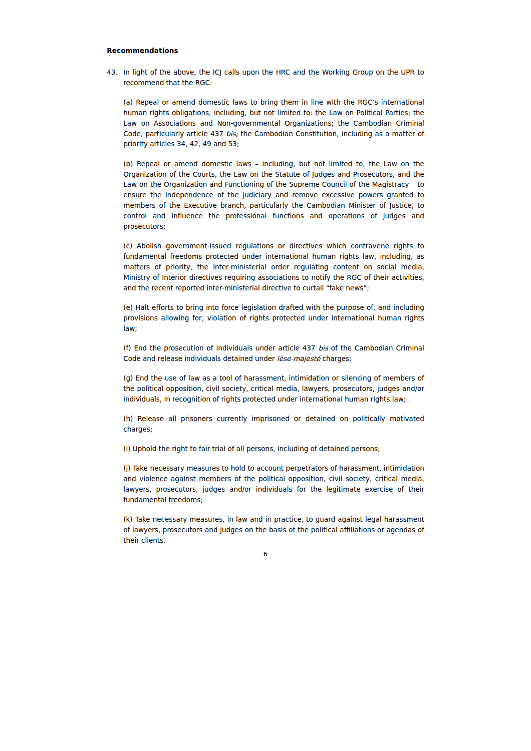Recommendations
43.
In light of the above, the ICJ calls upon the HRC and the Working Group on the UPR to recommend that the RGC:
(a) Repeal or amend domestic laws to bring them in line with the RGC’s international human rights obligations, including, but not limited to: the Law on Political Parties; the Law on Associations and Non-governmental Organizations; the Cambodian Criminal Code, particularly article 437 bis; the Cambodian Constitution, including as a matter of priority articles 34, 42, 49 and 53;
(b) Repeal or amend domestic laws – including, but not limited to, the Law on the Organization of the Courts, the Law on the Statute of Judges and Prosecutors, and the Law on the Organization and Functioning of the Supreme Council of the Magistracy – to ensure the independence of the judiciary and remove excessive powers granted to members of the Executive branch, particularly the Cambodian Minister of Justice, to control and influence the professional functions and operations of judges and prosecutors;
(c) Abolish government-issued regulations or directives which contravene rights to fundamental freedoms protected under international human rights law, including, as matters of priority, the inter-ministerial order regulating content on social media, Ministry of Interior directives requiring associations to notify the RGC of their activities, and the recent reported inter-ministerial directive to curtail “fake news”;
(e) Halt efforts to bring into force legislation drafted with the purpose of, and including provisions allowing for, violation of rights protected under international human rights law;
(f) End the prosecution of individuals under article 437 bis of the Cambodian Criminal Code and release individuals detained under lèse-majesté charges;
(g) End the use of law as a tool of harassment, intimidation or silencing of members of the political opposition, civil society, critical media, lawyers, prosecutors, judges and/or individuals, in recognition of rights protected under international human rights law;
(h) Release all prisoners currently imprisoned or detained on politically motivated charges;
(i) Uphold the right to fair trial of all persons, including of detained persons;
(j) Take necessary measures to hold to account perpetrators of harassment, intimidation and violence against members of the political opposition, civil society, critical media, lawyers, prosecutors, judges and/or individuals for the legitimate exercise of their fundamental freedoms;
(k) Take necessary measures, in law and in practice, to guard against legal harassment of lawyers, prosecutors and judges on the basis of the political affiliations or agendas of their clients.
6